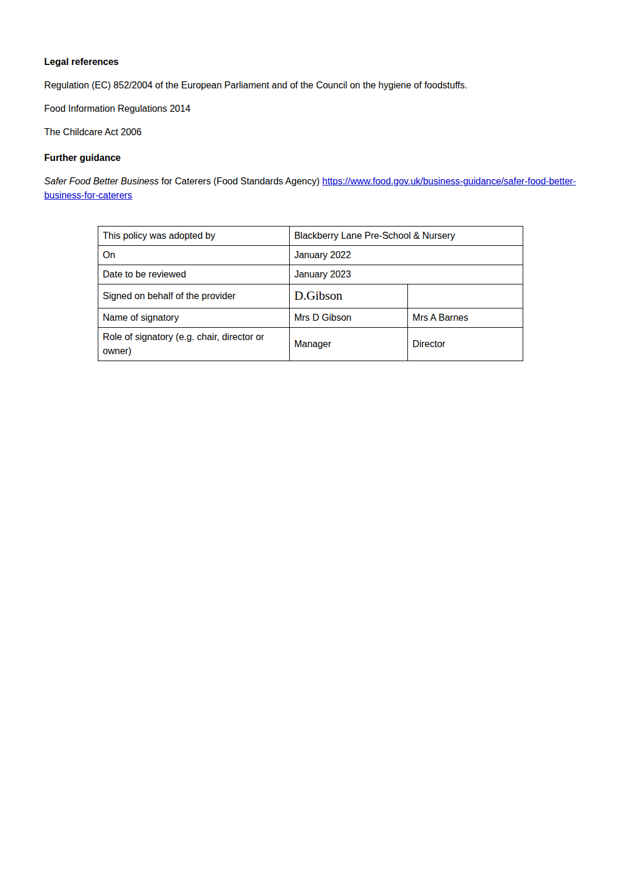Legal references
Regulation (EC) 852/2004 of the European Parliament and of the Council on the hygiene of foodstuffs.
Food Information Regulations 2014
The Childcare Act 2006
Further guidance
Safer Food Better Business for Caterers (Food Standards Agency) https://www.food.gov.uk/business-guidance/safer-food-better-business-for-caterers
| This policy was adopted by | Blackberry Lane Pre-School & Nursery |
| On | January 2022 |
| Date to be reviewed | January 2023 |
| Signed on behalf of the provider | D.Gibson | |
| Name of signatory | Mrs D Gibson | Mrs A Barnes |
| Role of signatory (e.g. chair, director or owner) | Manager | Director |